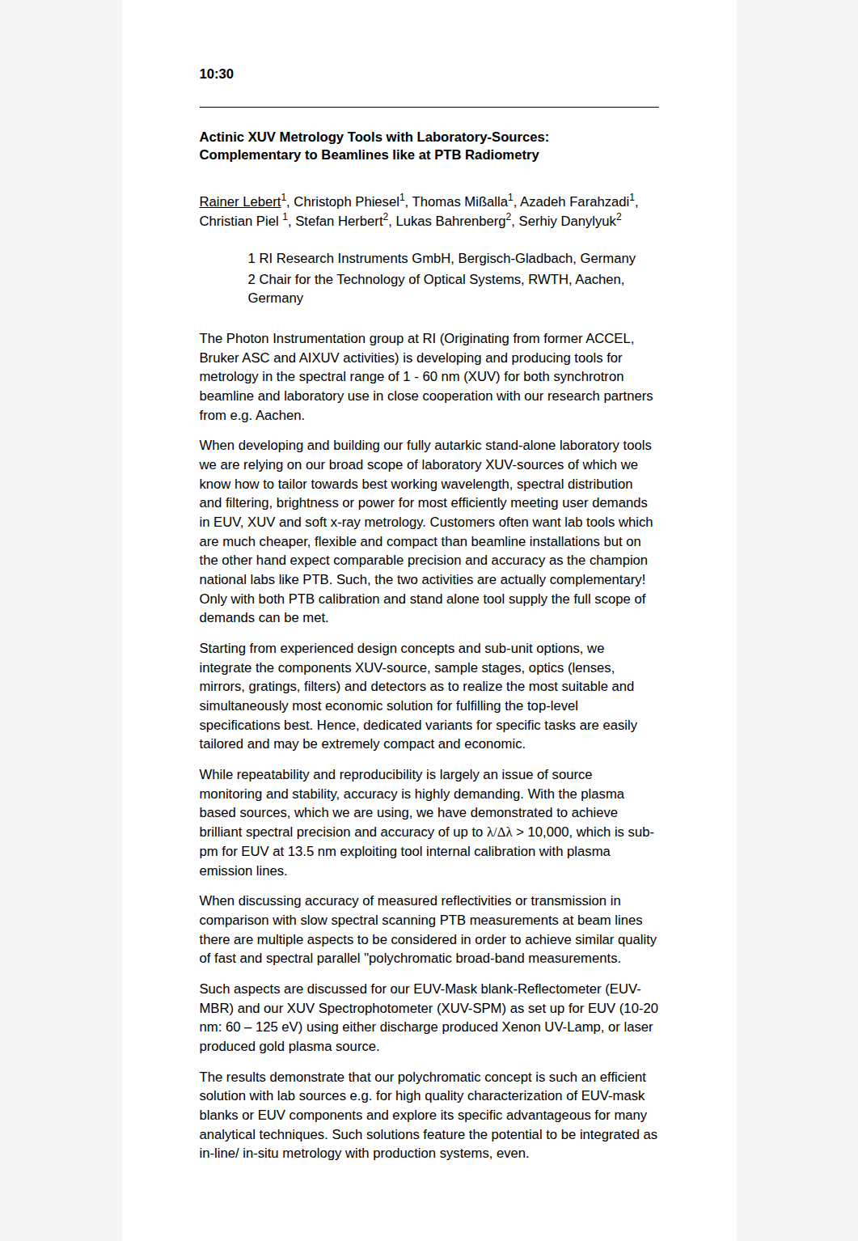10:30
Actinic XUV Metrology Tools with Laboratory-Sources:
Complementary to Beamlines like at PTB Radiometry
Rainer Lebert1, Christoph Phiesel1, Thomas Mißalla1, Azadeh Farahzadi1, Christian Piel 1, Stefan Herbert2, Lukas Bahrenberg2, Serhiy Danylyuk2
1 RI Research Instruments GmbH, Bergisch-Gladbach, Germany
2 Chair for the Technology of Optical Systems, RWTH, Aachen, Germany
The Photon Instrumentation group at RI (Originating from former ACCEL, Bruker ASC and AIXUV activities) is developing and producing tools for metrology in the spectral range of 1 - 60 nm (XUV) for both synchrotron beamline and laboratory use in close cooperation with our research partners from e.g. Aachen.
When developing and building our fully autarkic stand-alone laboratory tools we are relying on our broad scope of laboratory XUV-sources of which we know how to tailor towards best working wavelength, spectral distribution and filtering, brightness or power for most efficiently meeting user demands in EUV, XUV and soft x-ray metrology. Customers often want lab tools which are much cheaper, flexible and compact than beamline installations but on the other hand expect comparable precision and accuracy as the champion national labs like PTB. Such, the two activities are actually complementary! Only with both PTB calibration and stand alone tool supply the full scope of demands can be met.
Starting from experienced design concepts and sub-unit options, we integrate the components XUV-source, sample stages, optics (lenses, mirrors, gratings, filters) and detectors as to realize the most suitable and simultaneously most economic solution for fulfilling the top-level specifications best. Hence, dedicated variants for specific tasks are easily tailored and may be extremely compact and economic.
While repeatability and reproducibility is largely an issue of source monitoring and stability, accuracy is highly demanding. With the plasma based sources, which we are using, we have demonstrated to achieve brilliant spectral precision and accuracy of up to λ/Δλ > 10,000, which is sub-pm for EUV at 13.5 nm exploiting tool internal calibration with plasma emission lines.
When discussing accuracy of measured reflectivities or transmission in comparison with slow spectral scanning PTB measurements at beam lines there are multiple aspects to be considered in order to achieve similar quality of fast and spectral parallel "polychromatic broad-band measurements.
Such aspects are discussed for our EUV-Mask blank-Reflectometer (EUV-MBR) and our XUV Spectrophotometer (XUV-SPM) as set up for EUV (10-20 nm: 60 – 125 eV) using either discharge produced Xenon UV-Lamp, or laser produced gold plasma source.
The results demonstrate that our polychromatic concept is such an efficient solution with lab sources e.g. for high quality characterization of EUV-mask blanks or EUV components and explore its specific advantageous for many analytical techniques. Such solutions feature the potential to be integrated as in-line/ in-situ metrology with production systems, even.